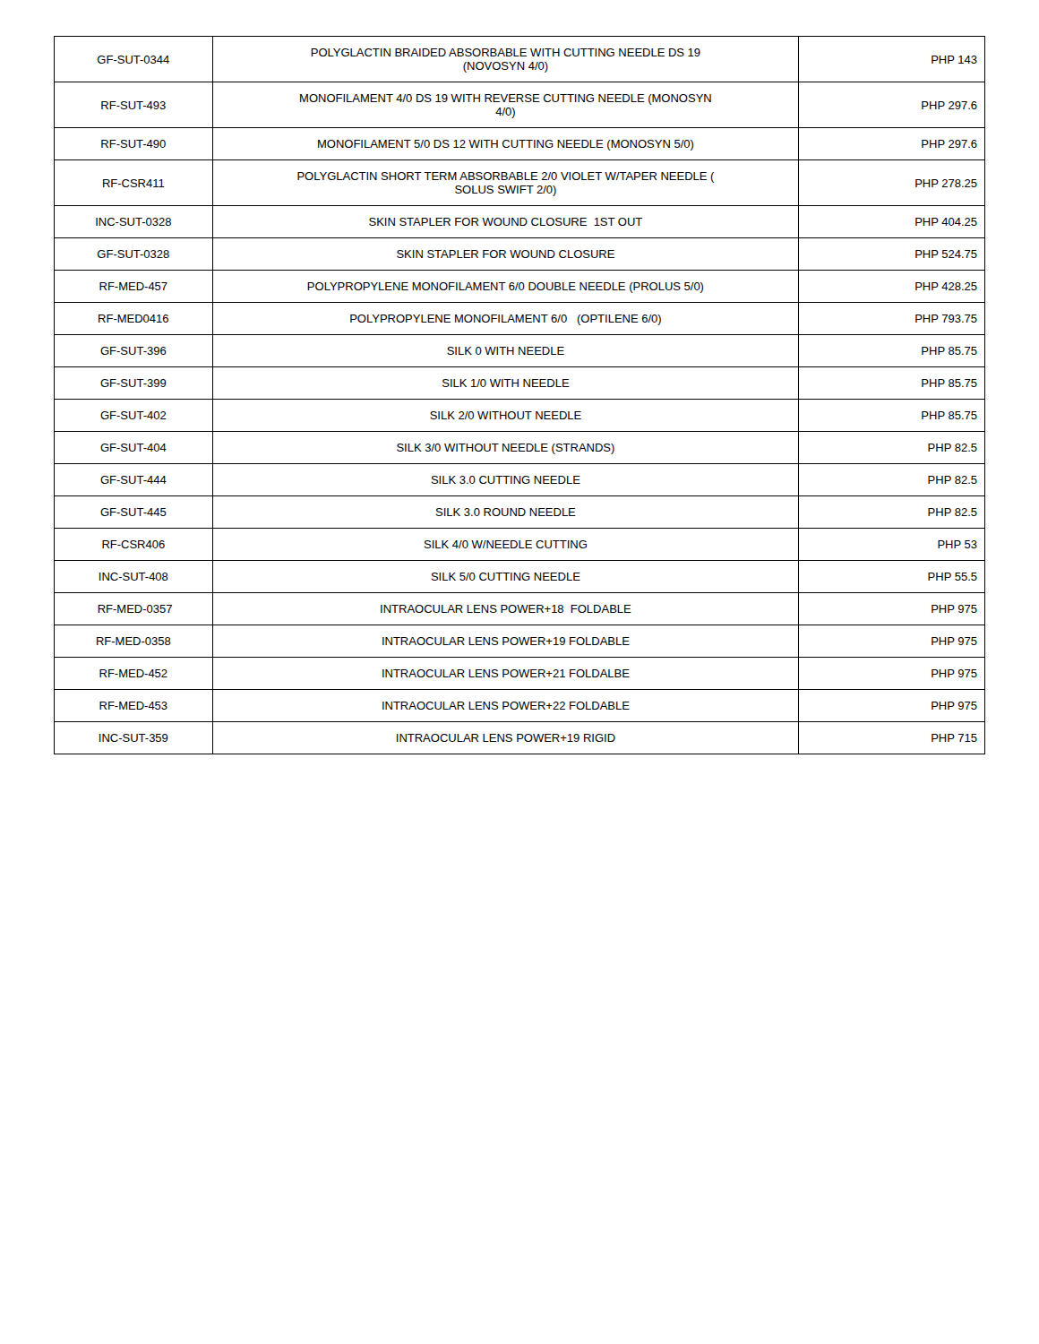| GF-SUT-0344 | POLYGLACTIN BRAIDED ABSORBABLE WITH CUTTING NEEDLE DS 19 (NOVOSYN 4/0) | PHP 143 |
| RF-SUT-493 | MONOFILAMENT 4/0 DS 19 WITH REVERSE CUTTING NEEDLE (MONOSYN 4/0) | PHP 297.6 |
| RF-SUT-490 | MONOFILAMENT 5/0 DS 12 WITH CUTTING NEEDLE (MONOSYN 5/0) | PHP 297.6 |
| RF-CSR411 | POLYGLACTIN SHORT TERM ABSORBABLE 2/0 VIOLET W/TAPER NEEDLE ( SOLUS SWIFT 2/0) | PHP 278.25 |
| INC-SUT-0328 | SKIN STAPLER FOR WOUND CLOSURE 1ST OUT | PHP 404.25 |
| GF-SUT-0328 | SKIN STAPLER FOR WOUND CLOSURE | PHP 524.75 |
| RF-MED-457 | POLYPROPYLENE MONOFILAMENT 6/0 DOUBLE NEEDLE (PROLUS 5/0) | PHP 428.25 |
| RF-MED0416 | POLYPROPYLENE MONOFILAMENT 6/0 (OPTILENE 6/0) | PHP 793.75 |
| GF-SUT-396 | SILK 0 WITH NEEDLE | PHP 85.75 |
| GF-SUT-399 | SILK 1/0 WITH NEEDLE | PHP 85.75 |
| GF-SUT-402 | SILK 2/0 WITHOUT NEEDLE | PHP 85.75 |
| GF-SUT-404 | SILK 3/0 WITHOUT NEEDLE (STRANDS) | PHP 82.5 |
| GF-SUT-444 | SILK 3.0 CUTTING NEEDLE | PHP 82.5 |
| GF-SUT-445 | SILK 3.0 ROUND NEEDLE | PHP 82.5 |
| RF-CSR406 | SILK 4/0 W/NEEDLE CUTTING | PHP 53 |
| INC-SUT-408 | SILK 5/0 CUTTING NEEDLE | PHP 55.5 |
| RF-MED-0357 | INTRAOCULAR LENS POWER+18 FOLDABLE | PHP 975 |
| RF-MED-0358 | INTRAOCULAR LENS POWER+19 FOLDABLE | PHP 975 |
| RF-MED-452 | INTRAOCULAR LENS POWER+21 FOLDALBE | PHP 975 |
| RF-MED-453 | INTRAOCULAR LENS POWER+22 FOLDABLE | PHP 975 |
| INC-SUT-359 | INTRAOCULAR LENS POWER+19 RIGID | PHP 715 |